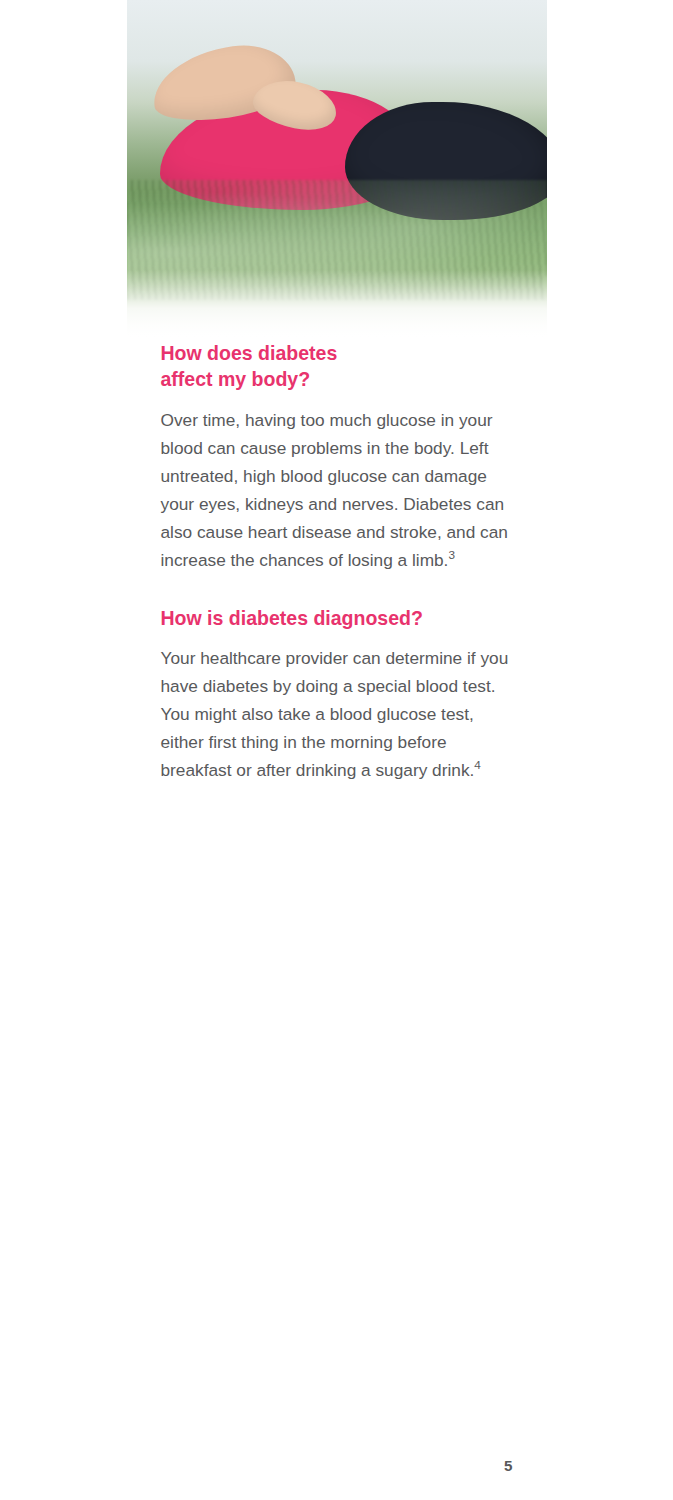How does diabetes
affect my body?
Over time, having too much glucose in your blood can cause problems in the body. Left untreated, high blood glucose can damage your eyes, kidneys and nerves. Diabetes can also cause heart disease and stroke, and can increase the chances of losing a limb.3
How is diabetes diagnosed?
Your healthcare provider can determine if you have diabetes by doing a special blood test. You might also take a blood glucose test, either first thing in the morning before breakfast or after drinking a sugary drink.4
5